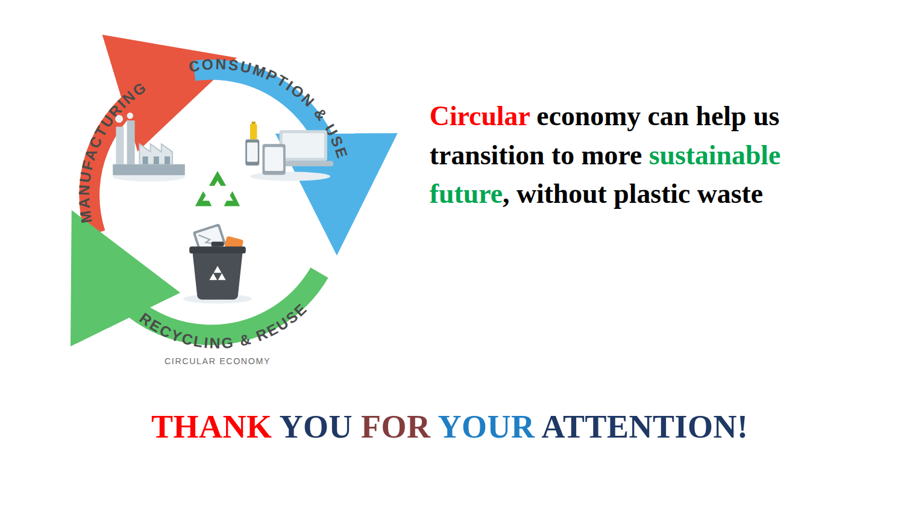MANUFACTURING CONSUMPTION & USE RECYCLING & REUSE
Circular Economy
Circular economy can help us transition to more sustainable future, without plastic waste
THANK YOU FOR YOUR ATTENTION!